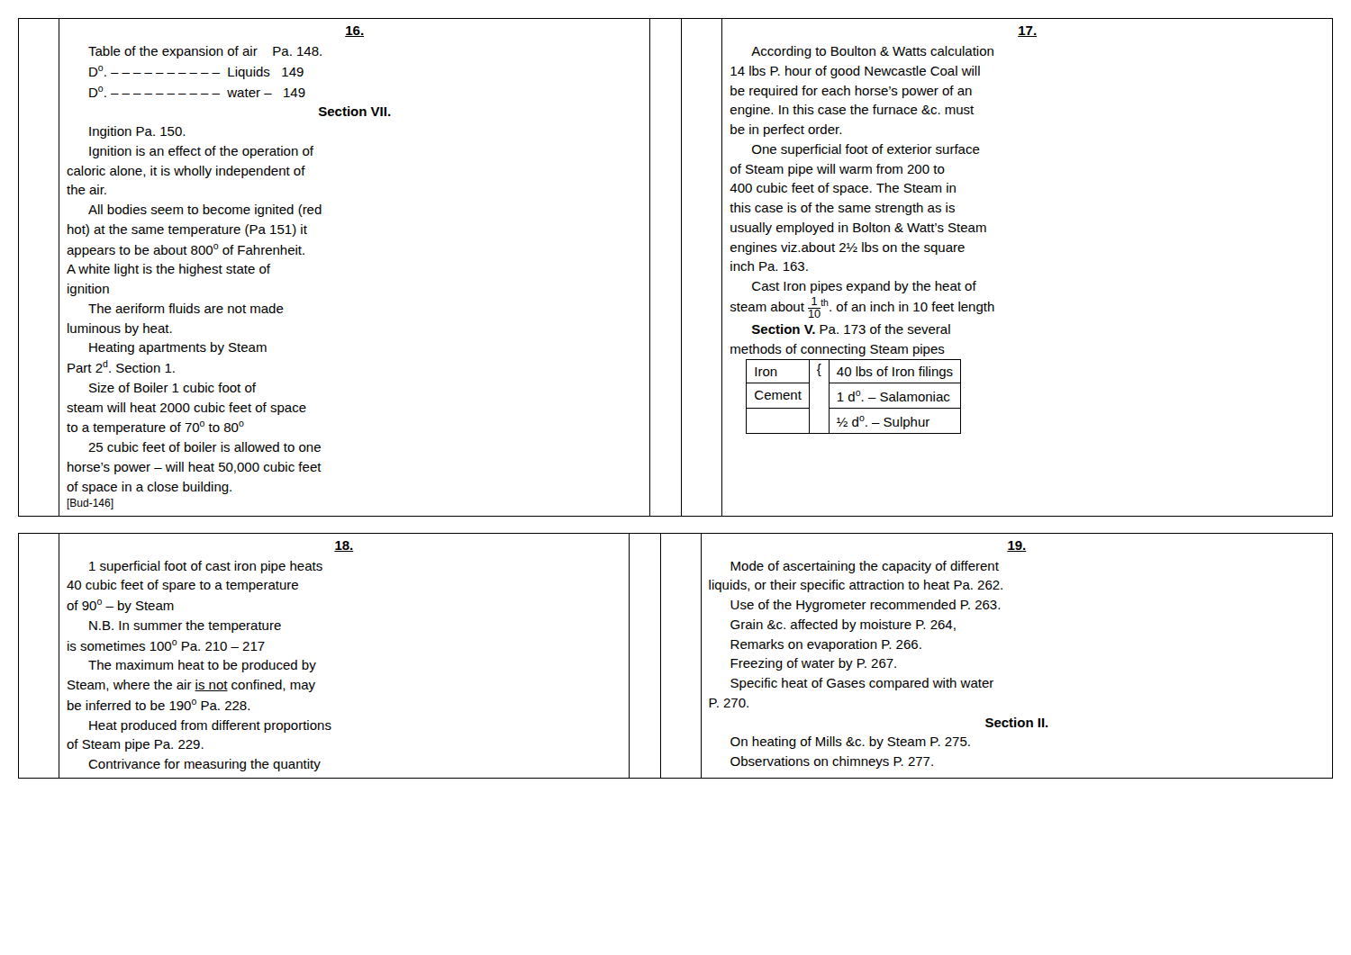| | 16. Table of the expansion of air Pa. 148. D o . – – – – – – – – – – Liquids 149 D o . – – – – – – – – – – water – 149 Section VII. Ingition Pa. 150. Ignition is an effect of the operation of caloric alone, it is wholly independent of the air. All bodies seem to become ignited (red hot) at the same temperature (Pa 151) it appears to be about 800 o of Fahrenheit. A white light is the highest state of ignition The aeriform fluids are not made luminous by heat. Heating apartments by Steam Part 2 d . Section 1. Size of Boiler 1 cubic foot of steam will heat 2000 cubic feet of space to a temperature of 70 o to 80 o 25 cubic feet of boiler is allowed to one horse’s power – will heat 50,000 cubic feet of space in a close building. [Bud-146] | | | 17. According to Boulton & Watts calculation 14 lbs P. hour of good Newcastle Coal will be required for each horse’s power of an engine. In this case the furnace &c. must be in perfect order. One superficial foot of exterior surface of Steam pipe will warm from 200 to 400 cubic feet of space. The Steam in this case is of the same strength as is usually employed in Bolton & Watt’s Steam engines viz.about 2½ lbs on the square inch Pa. 163. Cast Iron pipes expand by the heat of steam about 1 10 th . of an inch in 10 feet length Section V. Pa. 173 of the several methods of connecting Steam pipes / Iron / { / 40 lbs of Iron filings / / Cement / 1 d o . – Salamoniac / / / ½ d o . – Sulphur / |
| | 18. 1 superficial foot of cast iron pipe heats 40 cubic feet of spare to a temperature of 90 o – by Steam N.B. In summer the temperature is sometimes 100 o Pa. 210 – 217 The maximum heat to be produced by Steam, where the air is not confined, may be inferred to be 190 o Pa. 228. Heat produced from different proportions of Steam pipe Pa. 229. Contrivance for measuring the quantity | | | 19. Mode of ascertaining the capacity of different liquids, or their specific attraction to heat Pa. 262. Use of the Hygrometer recommended P. 263. Grain &c. affected by moisture P. 264, Remarks on evaporation P. 266. Freezing of water by P. 267. Specific heat of Gases compared with water P. 270. Section II. On heating of Mills &c. by Steam P. 275. Observations on chimneys P. 277. |